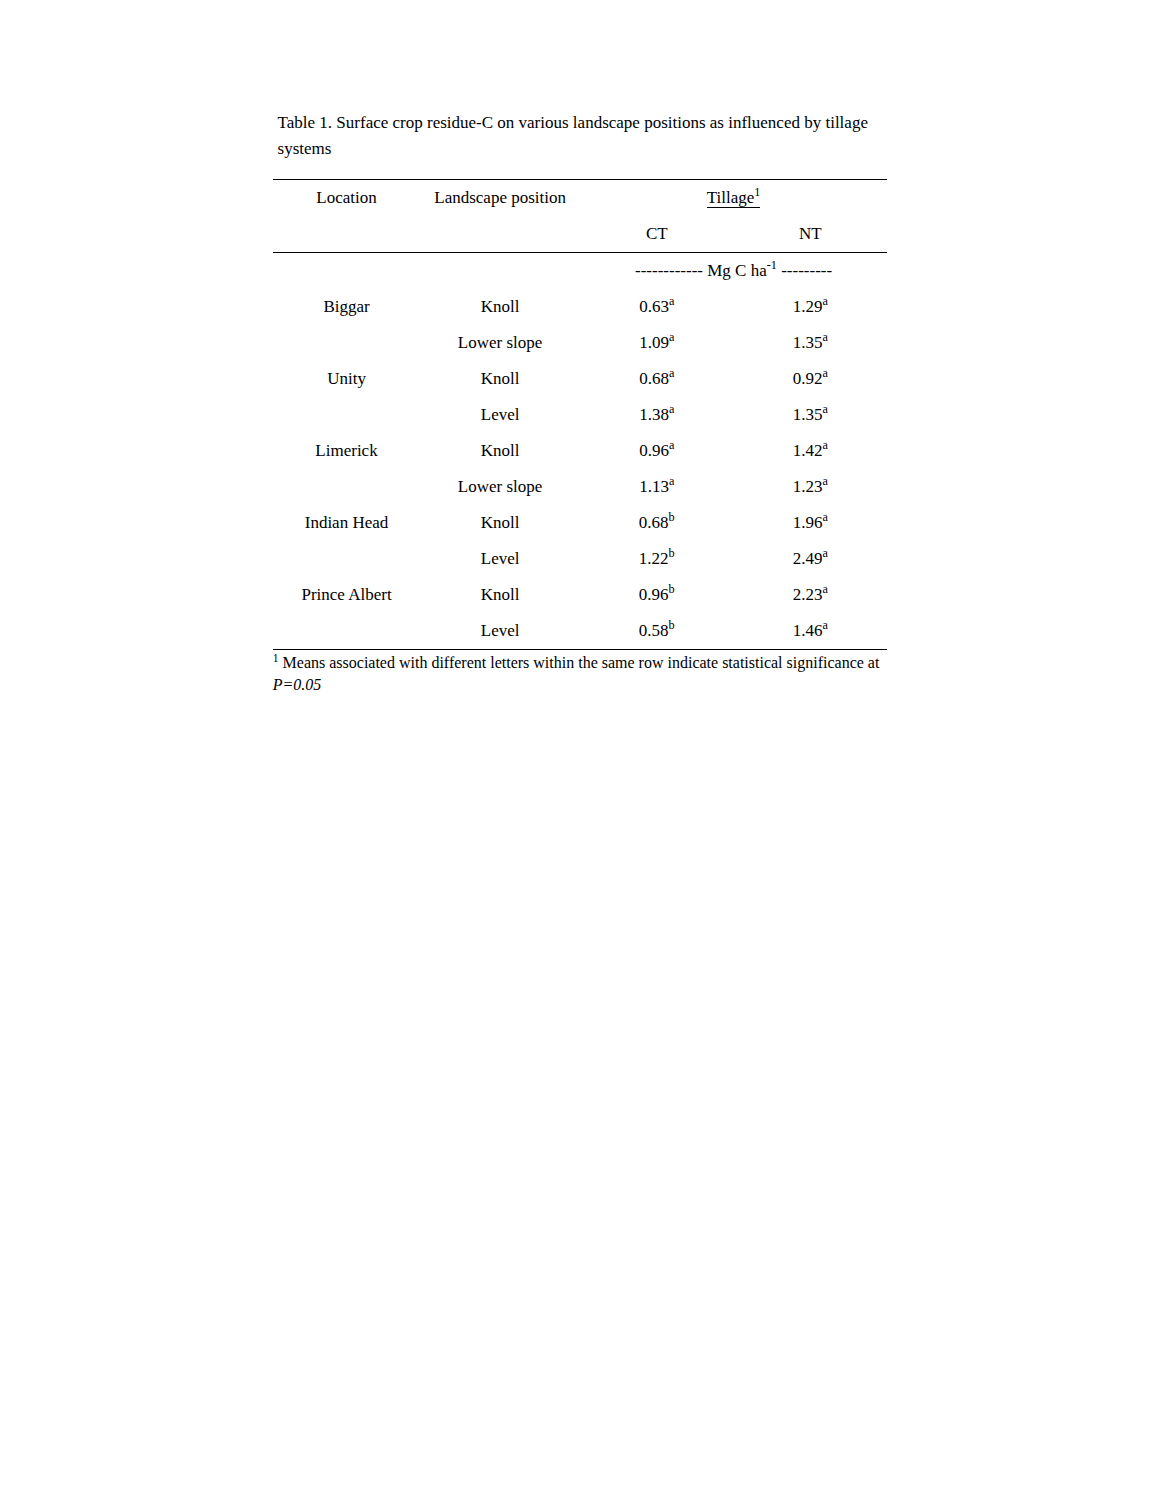Table 1. Surface crop residue-C on various landscape positions as influenced by tillage systems
| Location | Landscape position | Tillage 1 |
| | | CT | NT |
| | | ------------ Mg C ha -1 --------- |
| Biggar | Knoll | 0.63 a | 1.29 a |
| | Lower slope | 1.09 a | 1.35 a |
| Unity | Knoll | 0.68 a | 0.92 a |
| | Level | 1.38 a | 1.35 a |
| Limerick | Knoll | 0.96 a | 1.42 a |
| | Lower slope | 1.13 a | 1.23 a |
| Indian Head | Knoll | 0.68 b | 1.96 a |
| | Level | 1.22 b | 2.49 a |
| Prince Albert | Knoll | 0.96 b | 2.23 a |
| | Level | 0.58 b | 1.46 a |
1 Means associated with different letters within the same row indicate statistical significance at P=0.05